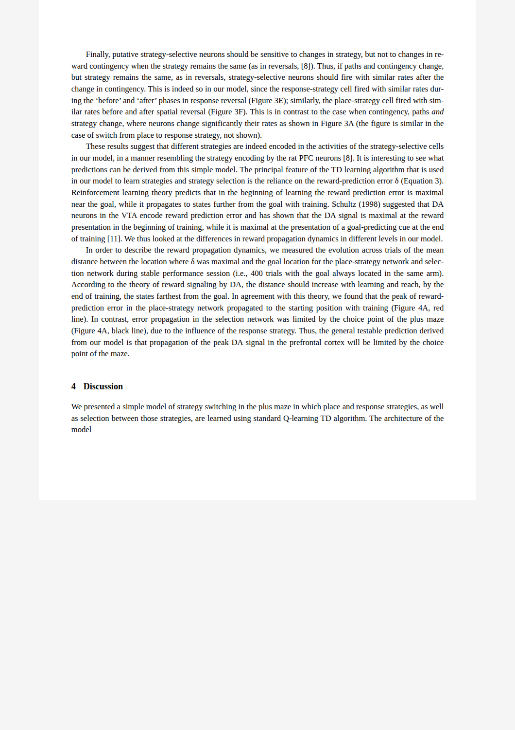Finally, putative strategy-selective neurons should be sensitive to changes in strategy, but not to changes in reward contingency when the strategy remains the same (as in reversals, [8]). Thus, if paths and contingency change, but strategy remains the same, as in reversals, strategy-selective neurons should fire with similar rates after the change in contingency. This is indeed so in our model, since the response-strategy cell fired with similar rates during the ‘before’ and ‘after’ phases in response reversal (Figure 3E); similarly, the place-strategy cell fired with similar rates before and after spatial reversal (Figure 3F). This is in contrast to the case when contingency, paths and strategy change, where neurons change significantly their rates as shown in Figure 3A (the figure is similar in the case of switch from place to response strategy, not shown).
These results suggest that different strategies are indeed encoded in the activities of the strategy-selective cells in our model, in a manner resembling the strategy encoding by the rat PFC neurons [8]. It is interesting to see what predictions can be derived from this simple model. The principal feature of the TD learning algorithm that is used in our model to learn strategies and strategy selection is the reliance on the reward-prediction error δ (Equation 3). Reinforcement learning theory predicts that in the beginning of learning the reward prediction error is maximal near the goal, while it propagates to states further from the goal with training. Schultz (1998) suggested that DA neurons in the VTA encode reward prediction error and has shown that the DA signal is maximal at the reward presentation in the beginning of training, while it is maximal at the presentation of a goal-predicting cue at the end of training [11]. We thus looked at the differences in reward propagation dynamics in different levels in our model.
In order to describe the reward propagation dynamics, we measured the evolution across trials of the mean distance between the location where δ was maximal and the goal location for the place-strategy network and selection network during stable performance session (i.e., 400 trials with the goal always located in the same arm). According to the theory of reward signaling by DA, the distance should increase with learning and reach, by the end of training, the states farthest from the goal. In agreement with this theory, we found that the peak of reward-prediction error in the place-strategy network propagated to the starting position with training (Figure 4A, red line). In contrast, error propagation in the selection network was limited by the choice point of the plus maze (Figure 4A, black line), due to the influence of the response strategy. Thus, the general testable prediction derived from our model is that propagation of the peak DA signal in the prefrontal cortex will be limited by the choice point of the maze.
4 Discussion
We presented a simple model of strategy switching in the plus maze in which place and response strategies, as well as selection between those strategies, are learned using standard Q-learning TD algorithm. The architecture of the model